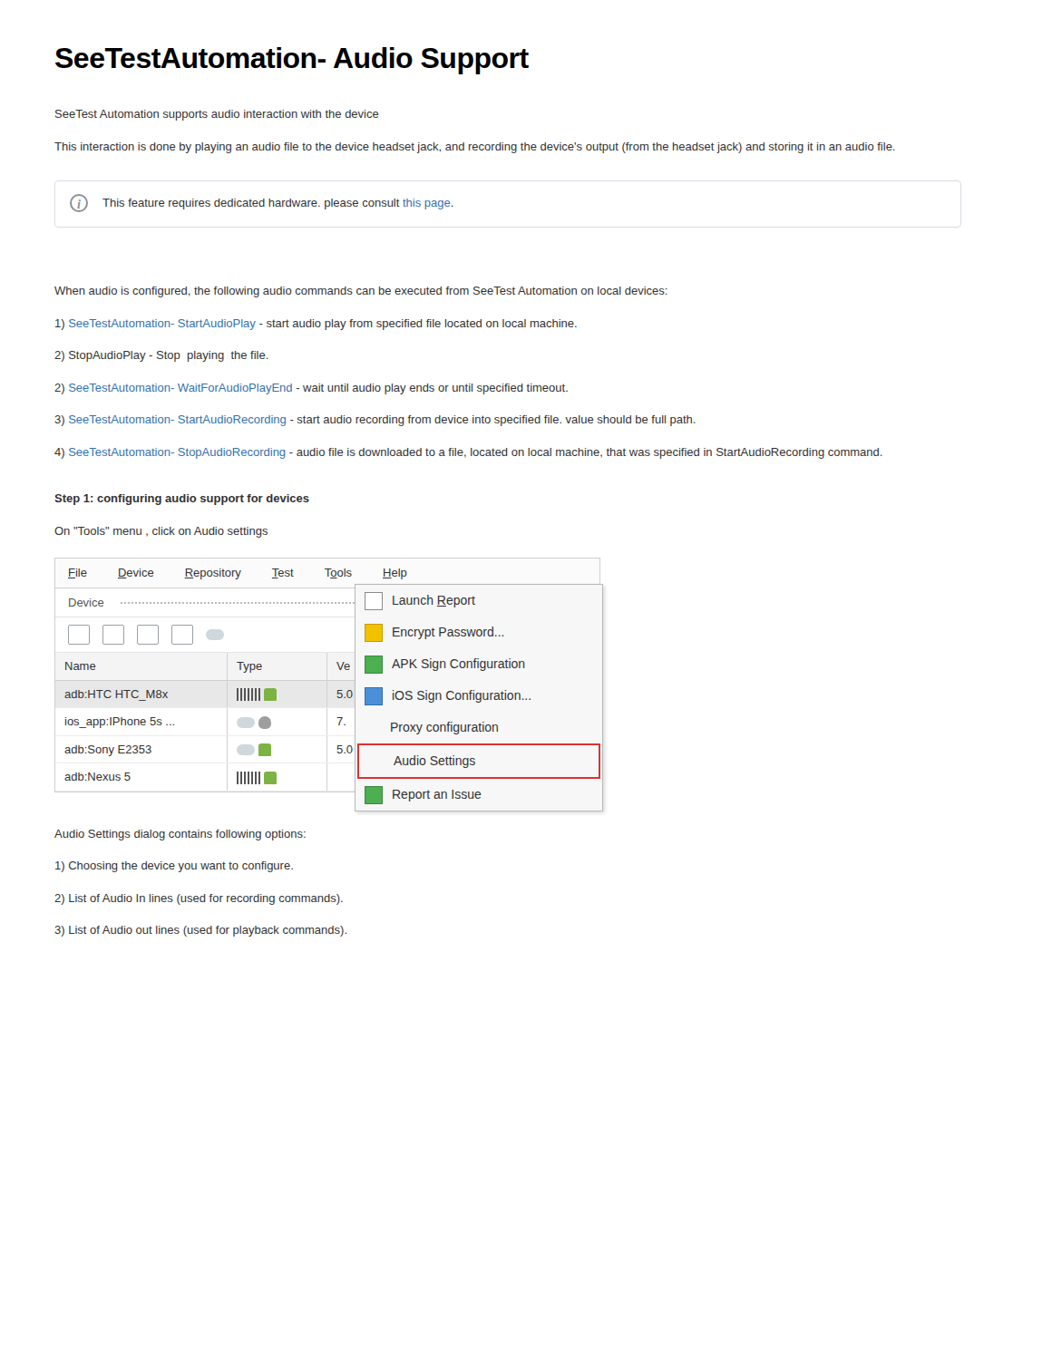SeeTestAutomation- Audio Support
SeeTest Automation supports audio interaction with the device
This interaction is done by playing an audio file to the device headset jack, and recording the device's output (from the headset jack) and storing it in an audio file.
i
This feature requires dedicated hardware. please consult this page.
When audio is configured, the following audio commands can be executed from SeeTest Automation on local devices:
1) SeeTestAutomation- StartAudioPlay - start audio play from specified file located on local machine.
2) StopAudioPlay - Stop playing the file.
2) SeeTestAutomation- WaitForAudioPlayEnd - wait until audio play ends or until specified timeout.
3) SeeTestAutomation- StartAudioRecording - start audio recording from device into specified file. value should be full path.
4) SeeTestAutomation- StopAudioRecording - audio file is downloaded to a file, located on local machine, that was specified in StartAudioRecording command.
Step 1: configuring audio support for devices
On "Tools" menu , click on Audio settings
File Device Repository Test Tools Help
Device
Name
Type
Ve
adb:HTC HTC_M8x
5.0
ios_app:IPhone 5s ...
7.
adb:Sony E2353
5.0
adb:Nexus 5
Launch Report
Encrypt Password...
APK Sign Configuration
iOS Sign Configuration...
Proxy configuration
Audio Settings
Report an Issue
Audio Settings dialog contains following options:
1) Choosing the device you want to configure.
2) List of Audio In lines (used for recording commands).
3) List of Audio out lines (used for playback commands).